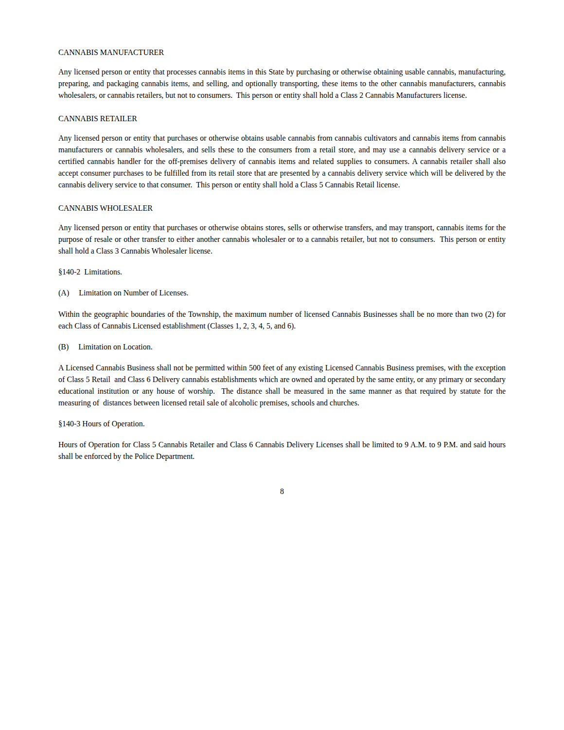CANNABIS MANUFACTURER
Any licensed person or entity that processes cannabis items in this State by purchasing or otherwise obtaining usable cannabis, manufacturing, preparing, and packaging cannabis items, and selling, and optionally transporting, these items to the other cannabis manufacturers, cannabis wholesalers, or cannabis retailers, but not to consumers. This person or entity shall hold a Class 2 Cannabis Manufacturers license.
CANNABIS RETAILER
Any licensed person or entity that purchases or otherwise obtains usable cannabis from cannabis cultivators and cannabis items from cannabis manufacturers or cannabis wholesalers, and sells these to the consumers from a retail store, and may use a cannabis delivery service or a certified cannabis handler for the off-premises delivery of cannabis items and related supplies to consumers. A cannabis retailer shall also accept consumer purchases to be fulfilled from its retail store that are presented by a cannabis delivery service which will be delivered by the cannabis delivery service to that consumer. This person or entity shall hold a Class 5 Cannabis Retail license.
CANNABIS WHOLESALER
Any licensed person or entity that purchases or otherwise obtains stores, sells or otherwise transfers, and may transport, cannabis items for the purpose of resale or other transfer to either another cannabis wholesaler or to a cannabis retailer, but not to consumers. This person or entity shall hold a Class 3 Cannabis Wholesaler license.
§140-2 Limitations.
(A) Limitation on Number of Licenses.
Within the geographic boundaries of the Township, the maximum number of licensed Cannabis Businesses shall be no more than two (2) for each Class of Cannabis Licensed establishment (Classes 1, 2, 3, 4, 5, and 6).
(B) Limitation on Location.
A Licensed Cannabis Business shall not be permitted within 500 feet of any existing Licensed Cannabis Business premises, with the exception of Class 5 Retail and Class 6 Delivery cannabis establishments which are owned and operated by the same entity, or any primary or secondary educational institution or any house of worship. The distance shall be measured in the same manner as that required by statute for the measuring of distances between licensed retail sale of alcoholic premises, schools and churches.
§140-3 Hours of Operation.
Hours of Operation for Class 5 Cannabis Retailer and Class 6 Cannabis Delivery Licenses shall be limited to 9 A.M. to 9 P.M. and said hours shall be enforced by the Police Department.
8